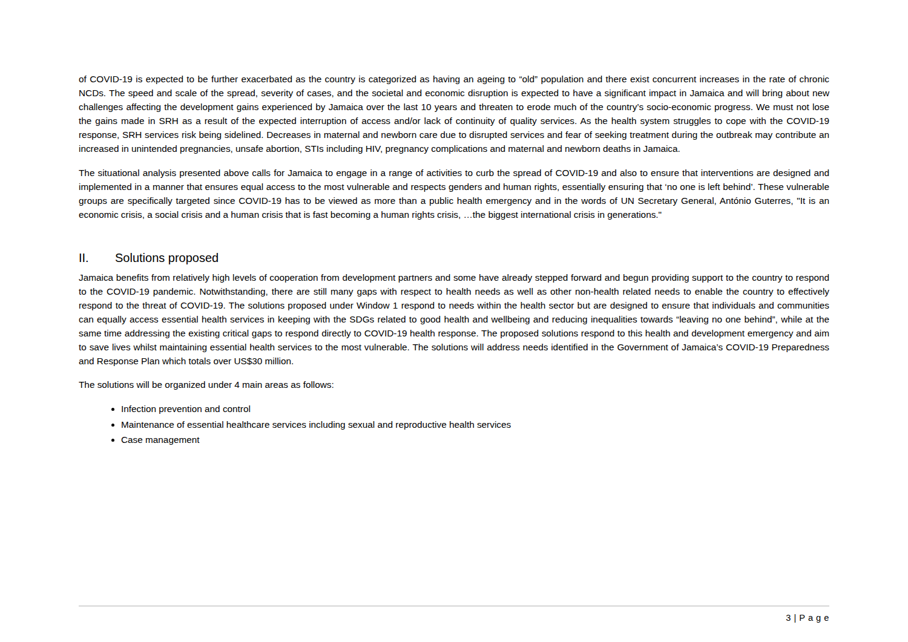of COVID-19 is expected to be further exacerbated as the country is categorized as having an ageing to “old” population and there exist concurrent increases in the rate of chronic NCDs. The speed and scale of the spread, severity of cases, and the societal and economic disruption is expected to have a significant impact in Jamaica and will bring about new challenges affecting the development gains experienced by Jamaica over the last 10 years and threaten to erode much of the country’s socio-economic progress. We must not lose the gains made in SRH as a result of the expected interruption of access and/or lack of continuity of quality services. As the health system struggles to cope with the COVID-19 response, SRH services risk being sidelined. Decreases in maternal and newborn care due to disrupted services and fear of seeking treatment during the outbreak may contribute an increased in unintended pregnancies, unsafe abortion, STIs including HIV, pregnancy complications and maternal and newborn deaths in Jamaica.
The situational analysis presented above calls for Jamaica to engage in a range of activities to curb the spread of COVID-19 and also to ensure that interventions are designed and implemented in a manner that ensures equal access to the most vulnerable and respects genders and human rights, essentially ensuring that ‘no one is left behind’. These vulnerable groups are specifically targeted since COVID-19 has to be viewed as more than a public health emergency and in the words of UN Secretary General, António Guterres, "It is an economic crisis, a social crisis and a human crisis that is fast becoming a human rights crisis, …the biggest international crisis in generations."
II. Solutions proposed
Jamaica benefits from relatively high levels of cooperation from development partners and some have already stepped forward and begun providing support to the country to respond to the COVID-19 pandemic. Notwithstanding, there are still many gaps with respect to health needs as well as other non-health related needs to enable the country to effectively respond to the threat of COVID-19. The solutions proposed under Window 1 respond to needs within the health sector but are designed to ensure that individuals and communities can equally access essential health services in keeping with the SDGs related to good health and wellbeing and reducing inequalities towards “leaving no one behind”, while at the same time addressing the existing critical gaps to respond directly to COVID-19 health response. The proposed solutions respond to this health and development emergency and aim to save lives whilst maintaining essential health services to the most vulnerable. The solutions will address needs identified in the Government of Jamaica’s COVID-19 Preparedness and Response Plan which totals over US$30 million.
The solutions will be organized under 4 main areas as follows:
Infection prevention and control
Maintenance of essential healthcare services including sexual and reproductive health services
Case management
3 | P a g e